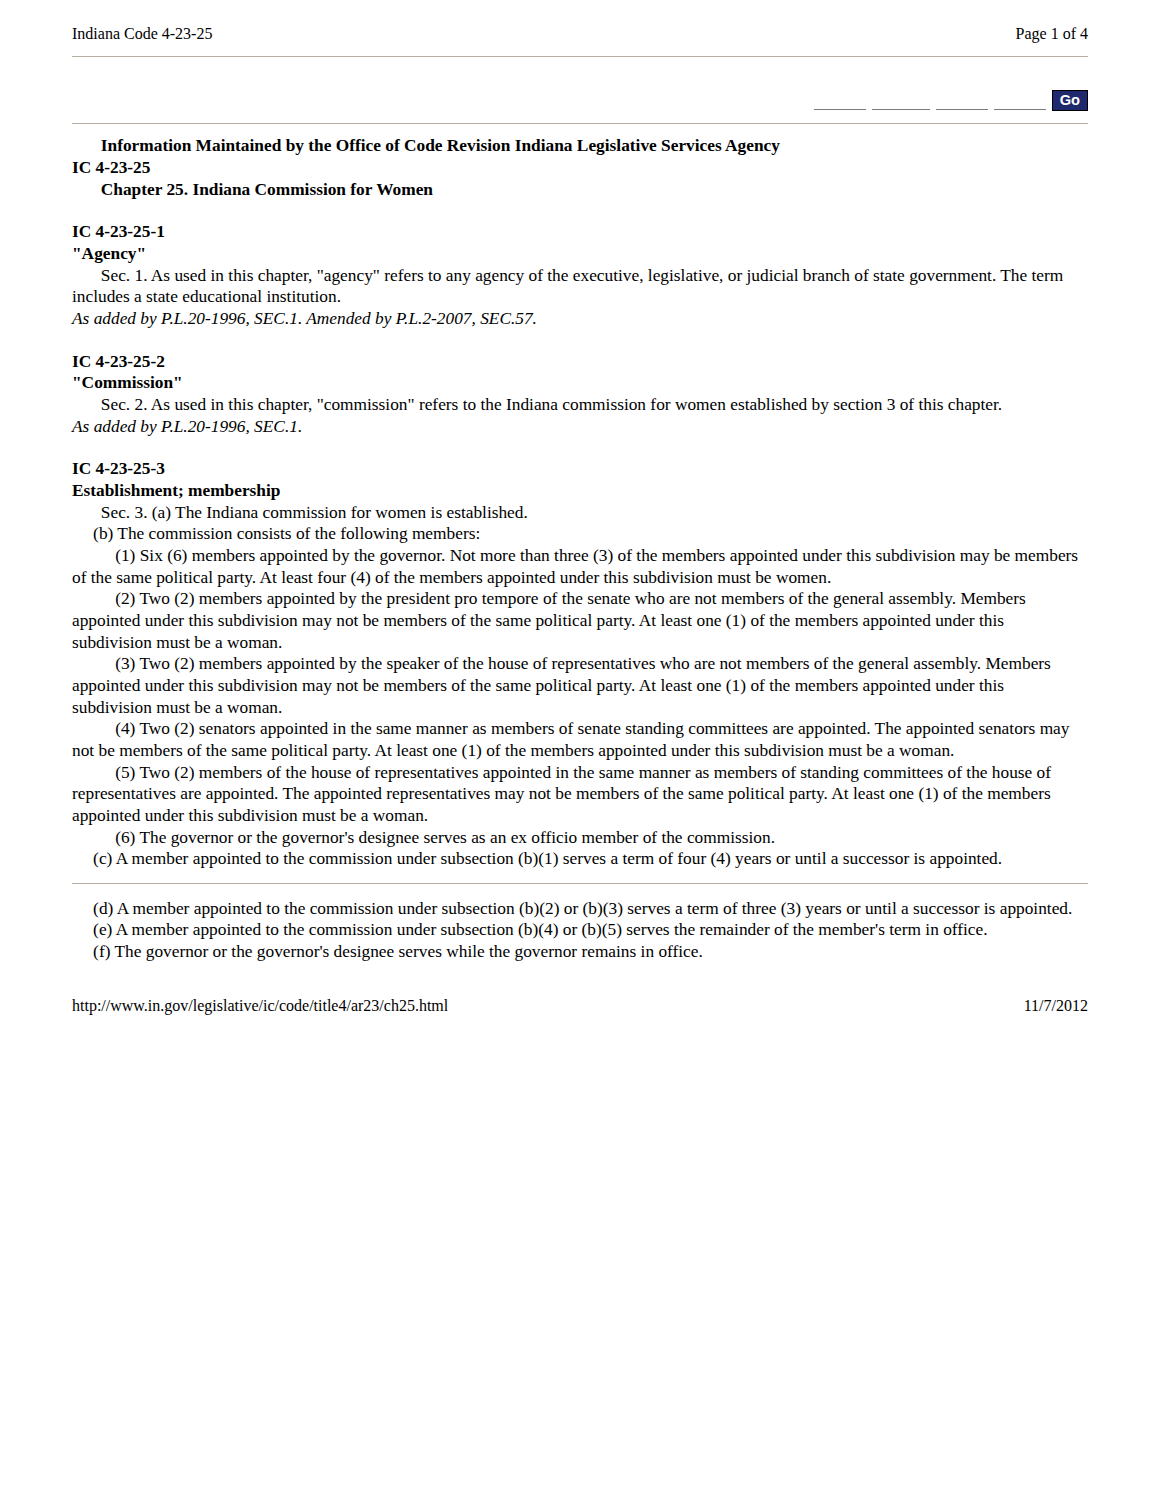Indiana Code 4-23-25
Page 1 of 4
Go
Information Maintained by the Office of Code Revision Indiana Legislative Services Agency
IC 4-23-25
Chapter 25. Indiana Commission for Women
IC 4-23-25-1
"Agency"
Sec. 1. As used in this chapter, "agency" refers to any agency of the executive, legislative, or judicial branch of state government. The term includes a state educational institution.
As added by P.L.20-1996, SEC.1. Amended by P.L.2-2007, SEC.57.
IC 4-23-25-2
"Commission"
Sec. 2. As used in this chapter, "commission" refers to the Indiana commission for women established by section 3 of this chapter.
As added by P.L.20-1996, SEC.1.
IC 4-23-25-3
Establishment; membership
Sec. 3. (a) The Indiana commission for women is established.
(b) The commission consists of the following members:
(1) Six (6) members appointed by the governor. Not more than three (3) of the members appointed under this subdivision may be members of the same political party. At least four (4) of the members appointed under this subdivision must be women.
(2) Two (2) members appointed by the president pro tempore of the senate who are not members of the general assembly. Members appointed under this subdivision may not be members of the same political party. At least one (1) of the members appointed under this subdivision must be a woman.
(3) Two (2) members appointed by the speaker of the house of representatives who are not members of the general assembly. Members appointed under this subdivision may not be members of the same political party. At least one (1) of the members appointed under this subdivision must be a woman.
(4) Two (2) senators appointed in the same manner as members of senate standing committees are appointed. The appointed senators may not be members of the same political party. At least one (1) of the members appointed under this subdivision must be a woman.
(5) Two (2) members of the house of representatives appointed in the same manner as members of standing committees of the house of representatives are appointed. The appointed representatives may not be members of the same political party. At least one (1) of the members appointed under this subdivision must be a woman.
(6) The governor or the governor's designee serves as an ex officio member of the commission.
(c) A member appointed to the commission under subsection (b)(1) serves a term of four (4) years or until a successor is appointed.
(d) A member appointed to the commission under subsection (b)(2) or (b)(3) serves a term of three (3) years or until a successor is appointed.
(e) A member appointed to the commission under subsection (b)(4) or (b)(5) serves the remainder of the member's term in office.
(f) The governor or the governor's designee serves while the governor remains in office.
http://www.in.gov/legislative/ic/code/title4/ar23/ch25.html
11/7/2012